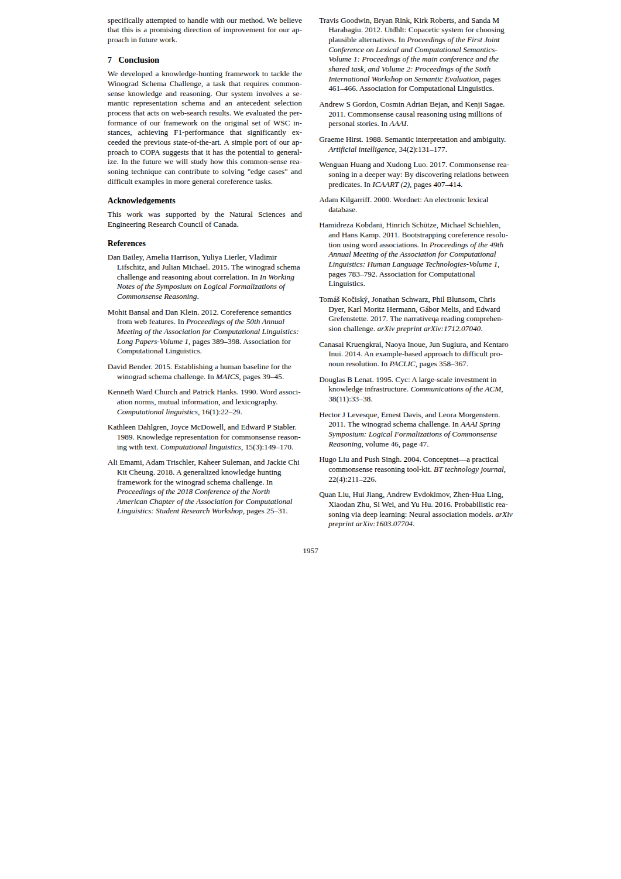specifically attempted to handle with our method. We believe that this is a promising direction of improvement for our approach in future work.
7 Conclusion
We developed a knowledge-hunting framework to tackle the Winograd Schema Challenge, a task that requires common-sense knowledge and reasoning. Our system involves a semantic representation schema and an antecedent selection process that acts on web-search results. We evaluated the performance of our framework on the original set of WSC instances, achieving F1-performance that significantly exceeded the previous state-of-the-art. A simple port of our approach to COPA suggests that it has the potential to generalize. In the future we will study how this common-sense reasoning technique can contribute to solving "edge cases" and difficult examples in more general coreference tasks.
Acknowledgements
This work was supported by the Natural Sciences and Engineering Research Council of Canada.
References
Dan Bailey, Amelia Harrison, Yuliya Lierler, Vladimir Lifschitz, and Julian Michael. 2015. The winograd schema challenge and reasoning about correlation. In In Working Notes of the Symposium on Logical Formalizations of Commonsense Reasoning.
Mohit Bansal and Dan Klein. 2012. Coreference semantics from web features. In Proceedings of the 50th Annual Meeting of the Association for Computational Linguistics: Long Papers-Volume 1, pages 389–398. Association for Computational Linguistics.
David Bender. 2015. Establishing a human baseline for the winograd schema challenge. In MAICS, pages 39–45.
Kenneth Ward Church and Patrick Hanks. 1990. Word association norms, mutual information, and lexicography. Computational linguistics, 16(1):22–29.
Kathleen Dahlgren, Joyce McDowell, and Edward P Stabler. 1989. Knowledge representation for commonsense reasoning with text. Computational linguistics, 15(3):149–170.
Ali Emami, Adam Trischler, Kaheer Suleman, and Jackie Chi Kit Cheung. 2018. A generalized knowledge hunting framework for the winograd schema challenge. In Proceedings of the 2018 Conference of the North American Chapter of the Association for Computational Linguistics: Student Research Workshop, pages 25–31.
Travis Goodwin, Bryan Rink, Kirk Roberts, and Sanda M Harabagiu. 2012. Utdhlt: Copacetic system for choosing plausible alternatives. In Proceedings of the First Joint Conference on Lexical and Computational Semantics-Volume 1: Proceedings of the main conference and the shared task, and Volume 2: Proceedings of the Sixth International Workshop on Semantic Evaluation, pages 461–466. Association for Computational Linguistics.
Andrew S Gordon, Cosmin Adrian Bejan, and Kenji Sagae. 2011. Commonsense causal reasoning using millions of personal stories. In AAAI.
Graeme Hirst. 1988. Semantic interpretation and ambiguity. Artificial intelligence, 34(2):131–177.
Wenguan Huang and Xudong Luo. 2017. Commonsense reasoning in a deeper way: By discovering relations between predicates. In ICAART (2), pages 407–414.
Adam Kilgarriff. 2000. Wordnet: An electronic lexical database.
Hamidreza Kobdani, Hinrich Schütze, Michael Schiehlen, and Hans Kamp. 2011. Bootstrapping coreference resolution using word associations. In Proceedings of the 49th Annual Meeting of the Association for Computational Linguistics: Human Language Technologies-Volume 1, pages 783–792. Association for Computational Linguistics.
Tomáš Kočiský, Jonathan Schwarz, Phil Blunsom, Chris Dyer, Karl Moritz Hermann, Gábor Melis, and Edward Grefenstette. 2017. The narrativeqa reading comprehension challenge. arXiv preprint arXiv:1712.07040.
Canasai Kruengkrai, Naoya Inoue, Jun Sugiura, and Kentaro Inui. 2014. An example-based approach to difficult pronoun resolution. In PACLIC, pages 358–367.
Douglas B Lenat. 1995. Cyc: A large-scale investment in knowledge infrastructure. Communications of the ACM, 38(11):33–38.
Hector J Levesque, Ernest Davis, and Leora Morgenstern. 2011. The winograd schema challenge. In AAAI Spring Symposium: Logical Formalizations of Commonsense Reasoning, volume 46, page 47.
Hugo Liu and Push Singh. 2004. Conceptnet—a practical commonsense reasoning tool-kit. BT technology journal, 22(4):211–226.
Quan Liu, Hui Jiang, Andrew Evdokimov, Zhen-Hua Ling, Xiaodan Zhu, Si Wei, and Yu Hu. 2016. Probabilistic reasoning via deep learning: Neural association models. arXiv preprint arXiv:1603.07704.
1957